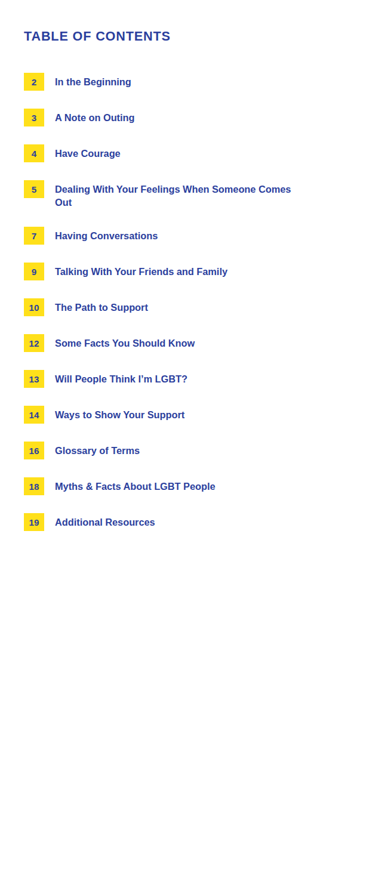TABLE OF CONTENTS
2 In the Beginning
3 A Note on Outing
4 Have Courage
5 Dealing With Your Feelings When Someone Comes Out
7 Having Conversations
9 Talking With Your Friends and Family
10 The Path to Support
12 Some Facts You Should Know
13 Will People Think I’m LGBT?
14 Ways to Show Your Support
16 Glossary of Terms
18 Myths & Facts About LGBT People
19 Additional Resources